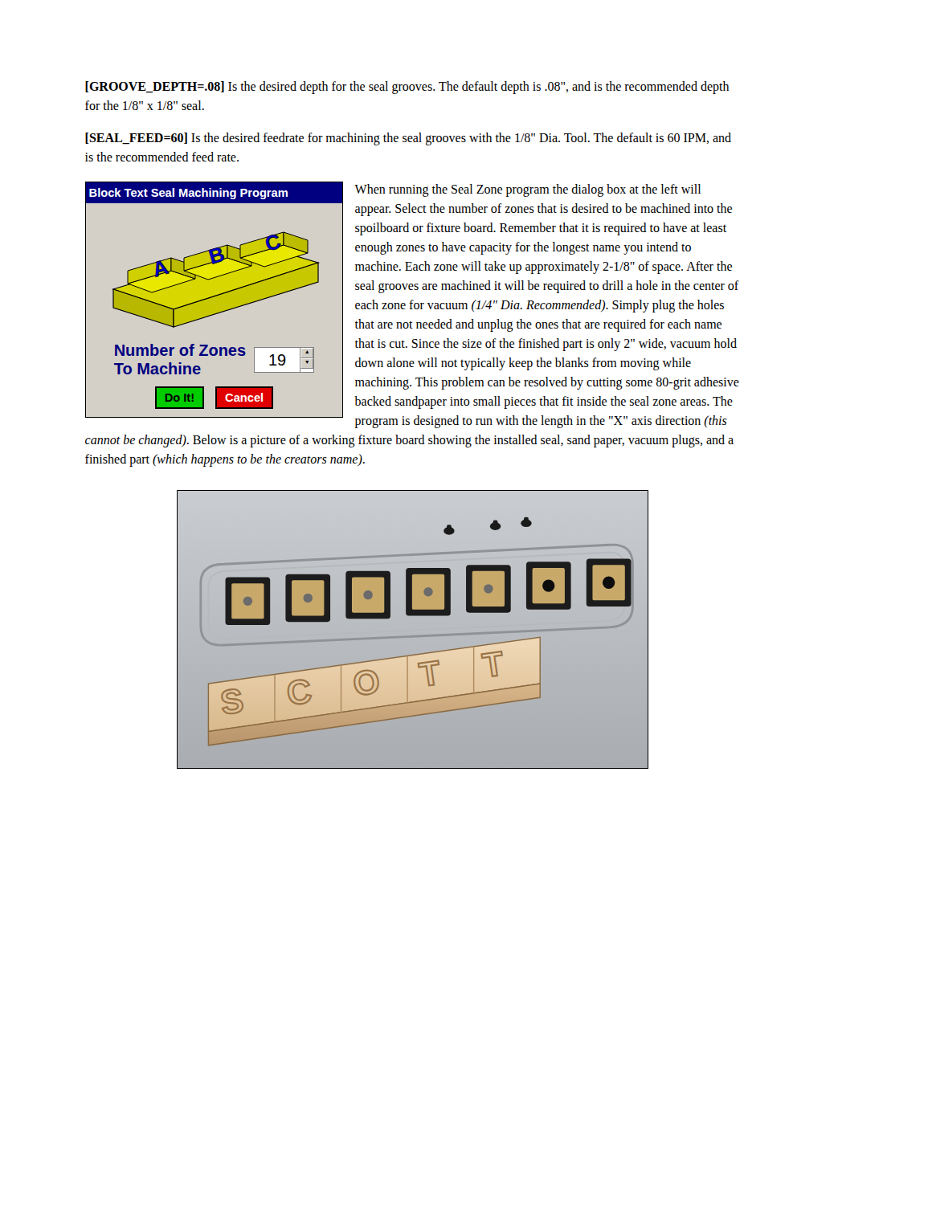[GROOVE_DEPTH=.08] Is the desired depth for the seal grooves. The default depth is .08", and is the recommended depth for the 1/8" x 1/8" seal.
[SEAL_FEED=60] Is the desired feedrate for machining the seal grooves with the 1/8" Dia. Tool. The default is 60 IPM, and is the recommended feed rate.
Block Text Seal Machining Program
A B C
Number of Zones
To Machine
19
▲▼
Do It! Cancel
When running the Seal Zone program the dialog box at the left will appear. Select the number of zones that is desired to be machined into the spoilboard or fixture board. Remember that it is required to have at least enough zones to have capacity for the longest name you intend to machine. Each zone will take up approximately 2-1/8" of space. After the seal grooves are machined it will be required to drill a hole in the center of each zone for vacuum (1/4" Dia. Recommended). Simply plug the holes that are not needed and unplug the ones that are required for each name that is cut. Since the size of the finished part is only 2" wide, vacuum hold down alone will not typically keep the blanks from moving while machining. This problem can be resolved by cutting some 80-grit adhesive backed sandpaper into small pieces that fit inside the seal zone areas. The program is designed to run with the length in the "X" axis direction (this cannot be changed). Below is a picture of a working fixture board showing the installed seal, sand paper, vacuum plugs, and a finished part (which happens to be the creators name).
S C O T T